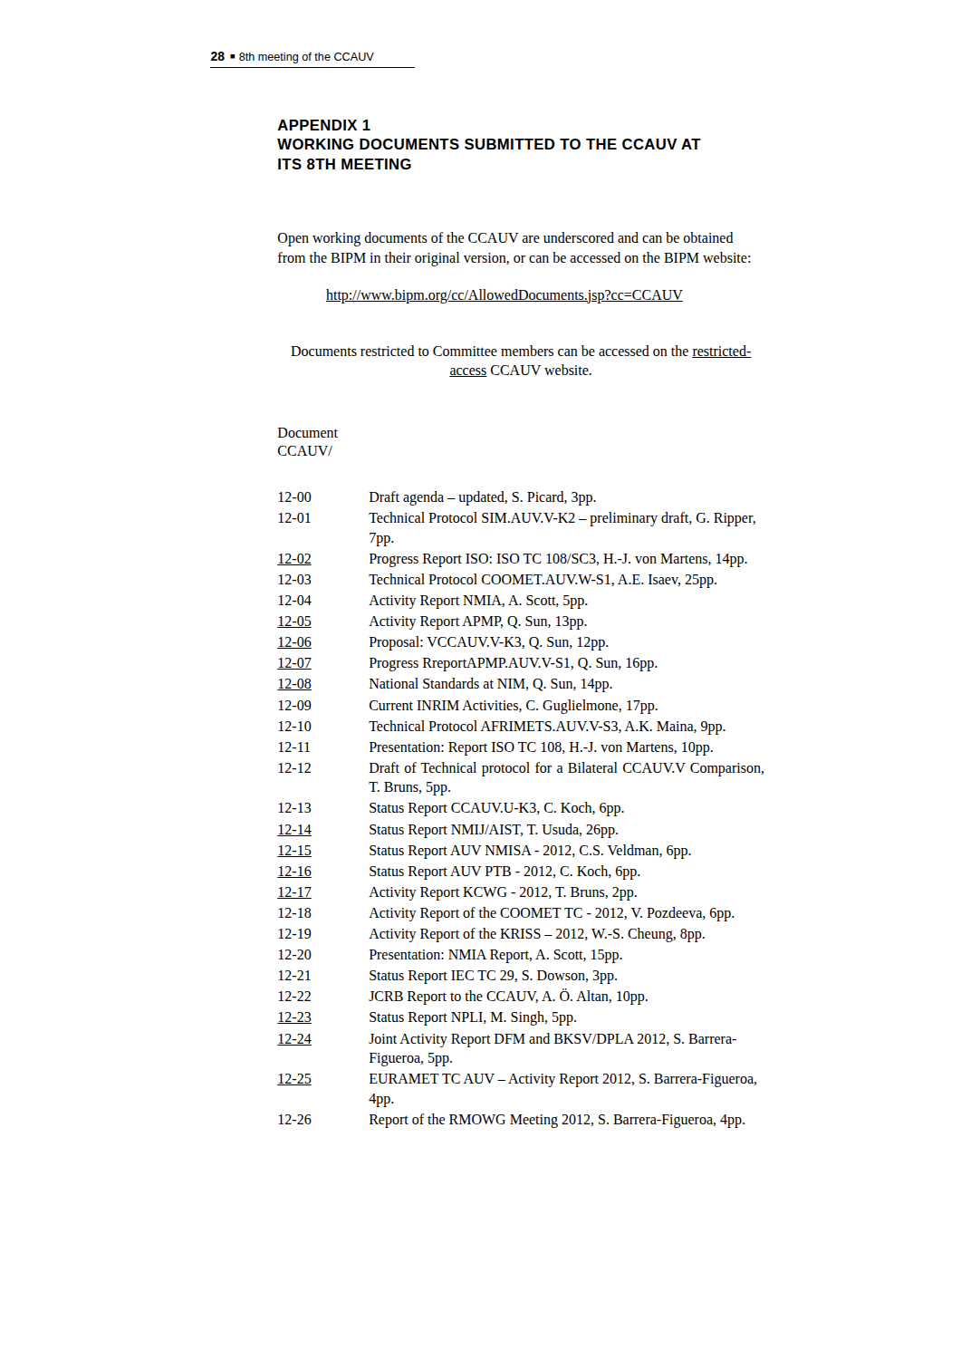28■8th meeting of the CCAUV
Appendix 1
Working documents submitted to the CCAUV at
its 8th meeting
Open working documents of the CCAUV are underscored and can be obtained from the BIPM in their original version, or can be accessed on the BIPM website:
http://www.bipm.org/cc/AllowedDocuments.jsp?cc=CCAUV
Documents restricted to Committee members can be accessed on the restricted-access CCAUV website.
Document
CCAUV/
| 12-00 | Draft agenda – updated, S. Picard, 3pp. |
| 12-01 | Technical Protocol SIM.AUV.V-K2 – preliminary draft, G. Ripper, 7pp. |
| 12-02 | Progress Report ISO: ISO TC 108/SC3, H.-J. von Martens, 14pp. |
| 12-03 | Technical Protocol COOMET.AUV.W-S1, A.E. Isaev, 25pp. |
| 12-04 | Activity Report NMIA, A. Scott, 5pp. |
| 12-05 | Activity Report APMP, Q. Sun, 13pp. |
| 12-06 | Proposal: VCCAUV.V-K3, Q. Sun, 12pp. |
| 12-07 | Progress RreportAPMP.AUV.V-S1, Q. Sun, 16pp. |
| 12-08 | National Standards at NIM, Q. Sun, 14pp. |
| 12-09 | Current INRIM Activities, C. Guglielmone, 17pp. |
| 12-10 | Technical Protocol AFRIMETS.AUV.V-S3, A.K. Maina, 9pp. |
| 12-11 | Presentation: Report ISO TC 108, H.-J. von Martens, 10pp. |
| 12-12 | Draft of Technical protocol for a Bilateral CCAUV.V Comparison, T. Bruns, 5pp. |
| 12-13 | Status Report CCAUV.U-K3, C. Koch, 6pp. |
| 12-14 | Status Report NMIJ/AIST, T. Usuda, 26pp. |
| 12-15 | Status Report AUV NMISA - 2012, C.S. Veldman, 6pp. |
| 12-16 | Status Report AUV PTB - 2012, C. Koch, 6pp. |
| 12-17 | Activity Report KCWG - 2012, T. Bruns, 2pp. |
| 12-18 | Activity Report of the COOMET TC - 2012, V. Pozdeeva, 6pp. |
| 12-19 | Activity Report of the KRISS – 2012, W.-S. Cheung, 8pp. |
| 12-20 | Presentation: NMIA Report, A. Scott, 15pp. |
| 12-21 | Status Report IEC TC 29, S. Dowson, 3pp. |
| 12-22 | JCRB Report to the CCAUV, A. Ö. Altan, 10pp. |
| 12-23 | Status Report NPLI, M. Singh, 5pp. |
| 12-24 | Joint Activity Report DFM and BKSV/DPLA 2012, S. Barrera-Figueroa, 5pp. |
| 12-25 | EURAMET TC AUV – Activity Report 2012, S. Barrera-Figueroa, 4pp. |
| 12-26 | Report of the RMOWG Meeting 2012, S. Barrera-Figueroa, 4pp. |